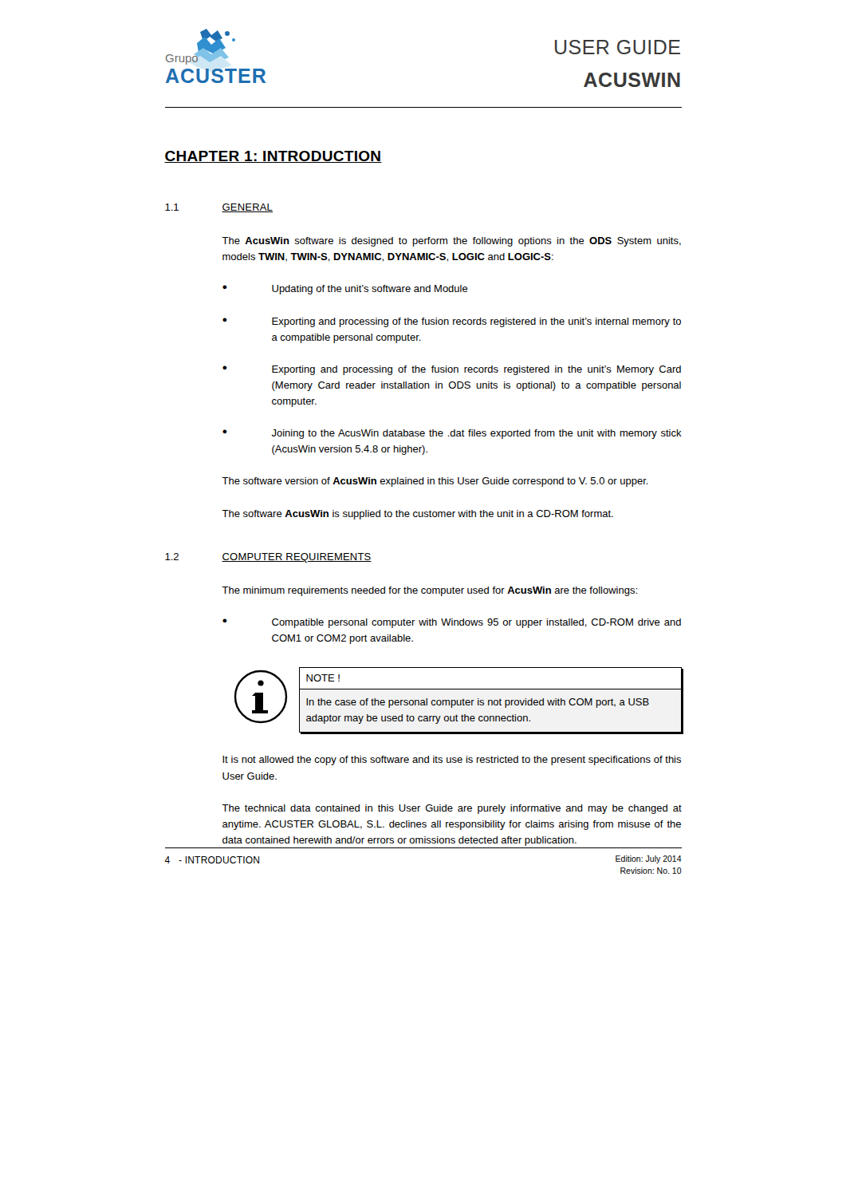Grupo ACUSTER
USER GUIDE
ACUSWIN
CHAPTER 1: INTRODUCTION
1.1
GENERAL
The AcusWin software is designed to perform the following options in the ODS System units, models TWIN, TWIN-S, DYNAMIC, DYNAMIC-S, LOGIC and LOGIC-S:
Updating of the unit’s software and Module
Exporting and processing of the fusion records registered in the unit’s internal memory to a compatible personal computer.
Exporting and processing of the fusion records registered in the unit’s Memory Card (Memory Card reader installation in ODS units is optional) to a compatible personal computer.
Joining to the AcusWin database the .dat files exported from the unit with memory stick (AcusWin version 5.4.8 or higher).
The software version of AcusWin explained in this User Guide correspond to V. 5.0 or upper.
The software AcusWin is supplied to the customer with the unit in a CD-ROM format.
1.2
COMPUTER REQUIREMENTS
The minimum requirements needed for the computer used for AcusWin are the followings:
Compatible personal computer with Windows 95 or upper installed, CD-ROM drive and COM1 or COM2 port available.
NOTE !
In the case of the personal computer is not provided with COM port, a USB adaptor may be used to carry out the connection.
It is not allowed the copy of this software and its use is restricted to the present specifications of this User Guide.
The technical data contained in this User Guide are purely informative and may be changed at anytime. ACUSTER GLOBAL, S.L. declines all responsibility for claims arising from misuse of the data contained herewith and/or errors or omissions detected after publication.
4 - INTRODUCTION
Edition: July 2014
Revision: No. 10